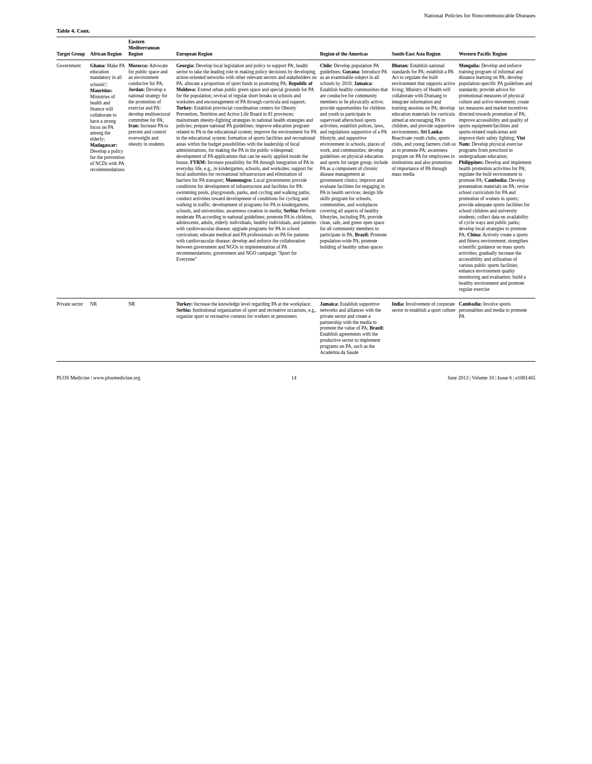National Policies for Noncommunicable Diseases
Table 4. Cont.
| Target Group | African Region | Eastern Mediterranean Region | European Region | Region of the Americas | South-East Asia Region | Western Pacific Region |
| --- | --- | --- | --- | --- | --- | --- |
| Government | Ghana: Make PA education mandatory in all schools a ; Mauritius: Ministries of health and finance will collaborate to have a strong focus on PA among the elderly; Madagascar: Develop a policy for the prevention of NCDs with PA recommendations | Morocco: Advocate for public space and an environment conducive for PA; Jordan: Develop a national strategy for the promotion of exercise and PA; develop multisectoral committee for PA; Iran: Increase PA to prevent and control overweight and obesity in students | Georgia: Develop local legislation and policy to support PA; health sector to take the leading role in making policy decisions by developing action-oriented networks with other relevant sectors and stakeholders on PA; allocate a proportion of sport funds to promoting PA; Republic of Moldova: Extend urban public green space and special grounds for PA for the population; revival of regular short breaks in schools and worksites and encouragement of PA through curricula and support; Turkey: Establish provincial coordination centers for Obesity Prevention, Nutrition and Active Life Board in 81 provinces; mainstream obesity-fighting strategies in national health strategies and policies; prepare national PA guidelines; improve education program related to PA in the educational system; improve the environment for PA in the educational system; formation of sports facilities and recreational areas within the budget possibilities with the leadership of local administrations, for making the PA in the public widespread; development of PA applications that can be easily applied inside the house; FYRM: Increase possibility for PA through integration of PA in everyday life, e.g., in kindergarten, schools, and worksites; support for local authorities for recreational infrastructure and elimination of barriers for PA transport; Montenegro: Local governments provide conditions for development of infrastructure and facilities for PA: swimming pools, playgrounds, parks, and cycling and walking paths; conduct activities toward development of conditions for cycling and walking in traffic; development of programs for PA in kindergartens, schools, and universities; awareness creation in media; Serbia: Perform moderate PA according to national guidelines; promote PA in children, adolescents, adults, elderly individuals, healthy individuals, and patients with cardiovascular disease; upgrade programs for PA in school curriculum; educate medical and PA professionals on PA for patients with cardiovascular disease; develop and enforce the collaboration between government and NGOs in implementation of PA recommendations; government and NGO campaign "Sport for Everyone" | Chile: Develop population PA guidelines; Guyana: Introduce PA as an examinable subject in all schools by 2010; Jamaica: Establish healthy communities that are conducive for community members to be physically active; provide opportunities for children and youth to participate in supervised afterschool sports activities; establish polices, laws, and regulations supportive of a PA lifestyle, and supportive environment in schools, places of work, and communities; develop guidelines on physical education and sports for target group; include PA as a component of chronic disease management at government clinics; improve and evaluate facilities for engaging in PA in health services; design life skills program for schools, communities, and workplaces covering all aspects of healthy lifestyles, including PA; provide clean, safe, and green open space for all community members to participate in PA; Brazil: Promote population-wide PA; promote building of healthy urban spaces | Bhutan: Establish national standards for PA; establish a PA Act to regulate the built environment that supports active living; Ministry of Health will collaborate with Dratsang to integrate information and training sessions on PA; develop education materials for curricula aimed at encouraging PA in children, and provide supportive environments; Sri Lanka: Reactivate youth clubs, sports clubs, and young farmers club so as to promote PA; awareness program on PA for employees in institutions and also promotion of importance of PA through mass media | Mongolia: Develop and enforce training program of informal and distance learning on PA; develop population-specific PA guidelines and standards; provide advice for promotional measures of physical culture and active movement; create tax measures and market incentives directed towards promotion of PA; improve accessibility and quality of sports equipment/facilities and sports-related roads/areas and improve their safety lighting; Viet Nam: Develop physical exercise programs from preschool to undergraduate education; Philippines: Develop and implement health promotion activities for PA; regulate the built environment to promote PA; Cambodia: Develop presentation materials on PA; revise school curriculum for PA and promotion of women in sports; provide adequate sports facilities for school children and university students; collect data on availability of cycle ways and public parks; develop local strategies to promote PA; China: Actively create a sports and fitness environment; strengthen scientific guidance on mass sports activities; gradually increase the accessibility and utilization of various public sports facilities; enhance environment quality monitoring and evaluation; build a healthy environment and promote regular exercise |
| Private sector | NR | NR | Turkey: Increase the knowledge level regarding PA at the workplace; Serbia: Institutional organization of sport and recreative occasions, e.g., organize sport or recreative contests for workers or pensioners | Jamaica: Establish supportive networks and alliances with the private sector and create a partnership with the media to promote the value of PA; Brazil: Establish agreements with the productive sector to implement programs on PA, such as the Academia da Saude | India: Involvement of corporate sector to establish a sport culture | Cambodia: Involve sports personalities and media to promote PA |
PLOS Medicine | www.plosmedicine.org
14
June 2013 | Volume 10 | Issue 6 | e1001465